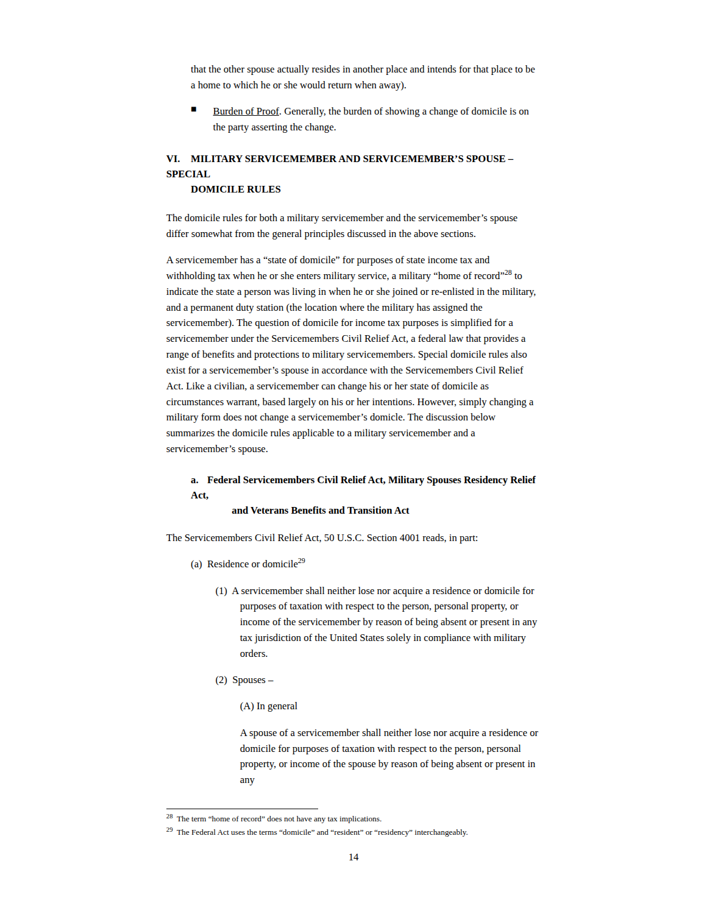that the other spouse actually resides in another place and intends for that place to be a home to which he or she would return when away).
■Burden of Proof. Generally, the burden of showing a change of domicile is on the party asserting the change.
VI. MILITARY SERVICEMEMBER AND SERVICEMEMBER’S SPOUSE – SPECIAL
DOMICILE RULES
The domicile rules for both a military servicemember and the servicemember’s spouse differ somewhat from the general principles discussed in the above sections.
A servicemember has a “state of domicile” for purposes of state income tax and withholding tax when he or she enters military service, a military “home of record”28 to indicate the state a person was living in when he or she joined or re-enlisted in the military, and a permanent duty station (the location where the military has assigned the servicemember). The question of domicile for income tax purposes is simplified for a servicemember under the Servicemembers Civil Relief Act, a federal law that provides a range of benefits and protections to military servicemembers. Special domicile rules also exist for a servicemember’s spouse in accordance with the Servicemembers Civil Relief Act. Like a civilian, a servicemember can change his or her state of domicile as circumstances warrant, based largely on his or her intentions. However, simply changing a military form does not change a servicemember’s domicle. The discussion below summarizes the domicile rules applicable to a military servicemember and a servicemember’s spouse.
a. Federal Servicemembers Civil Relief Act, Military Spouses Residency Relief Act,
and Veterans Benefits and Transition Act
The Servicemembers Civil Relief Act, 50 U.S.C. Section 4001 reads, in part:
(a) Residence or domicile29
(1) A servicemember shall neither lose nor acquire a residence or domicile for purposes of taxation with respect to the person, personal property, or income of the servicemember by reason of being absent or present in any tax jurisdiction of the United States solely in compliance with military orders.
(2) Spouses –
(A) In general
A spouse of a servicemember shall neither lose nor acquire a residence or domicile for purposes of taxation with respect to the person, personal property, or income of the spouse by reason of being absent or present in any
28 The term “home of record” does not have any tax implications.
29 The Federal Act uses the terms “domicile” and “resident” or “residency” interchangeably.
14